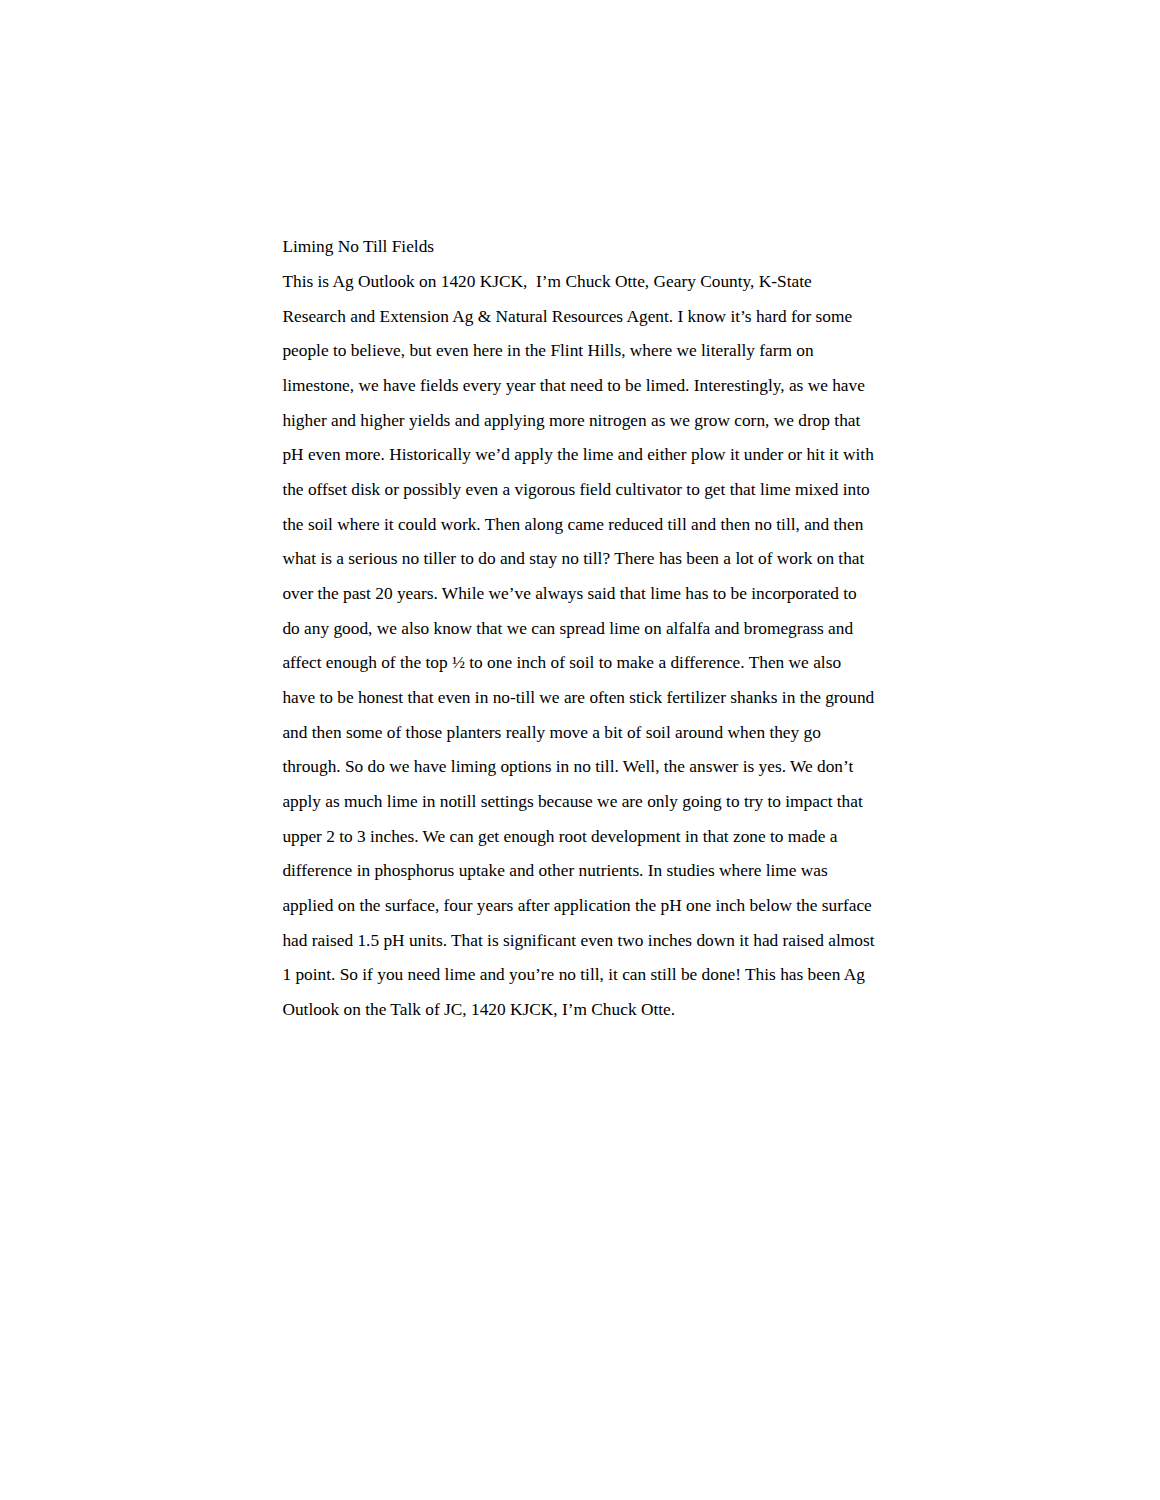Liming No Till Fields
This is Ag Outlook on 1420 KJCK, I’m Chuck Otte, Geary County, K-State Research and Extension Ag & Natural Resources Agent. I know it’s hard for some people to believe, but even here in the Flint Hills, where we literally farm on limestone, we have fields every year that need to be limed. Interestingly, as we have higher and higher yields and applying more nitrogen as we grow corn, we drop that pH even more. Historically we’d apply the lime and either plow it under or hit it with the offset disk or possibly even a vigorous field cultivator to get that lime mixed into the soil where it could work. Then along came reduced till and then no till, and then what is a serious no tiller to do and stay no till? There has been a lot of work on that over the past 20 years. While we’ve always said that lime has to be incorporated to do any good, we also know that we can spread lime on alfalfa and bromegrass and affect enough of the top ½ to one inch of soil to make a difference. Then we also have to be honest that even in no-till we are often stick fertilizer shanks in the ground and then some of those planters really move a bit of soil around when they go through. So do we have liming options in no till. Well, the answer is yes. We don’t apply as much lime in notill settings because we are only going to try to impact that upper 2 to 3 inches. We can get enough root development in that zone to made a difference in phosphorus uptake and other nutrients. In studies where lime was applied on the surface, four years after application the pH one inch below the surface had raised 1.5 pH units. That is significant even two inches down it had raised almost 1 point. So if you need lime and you’re no till, it can still be done! This has been Ag Outlook on the Talk of JC, 1420 KJCK, I’m Chuck Otte.